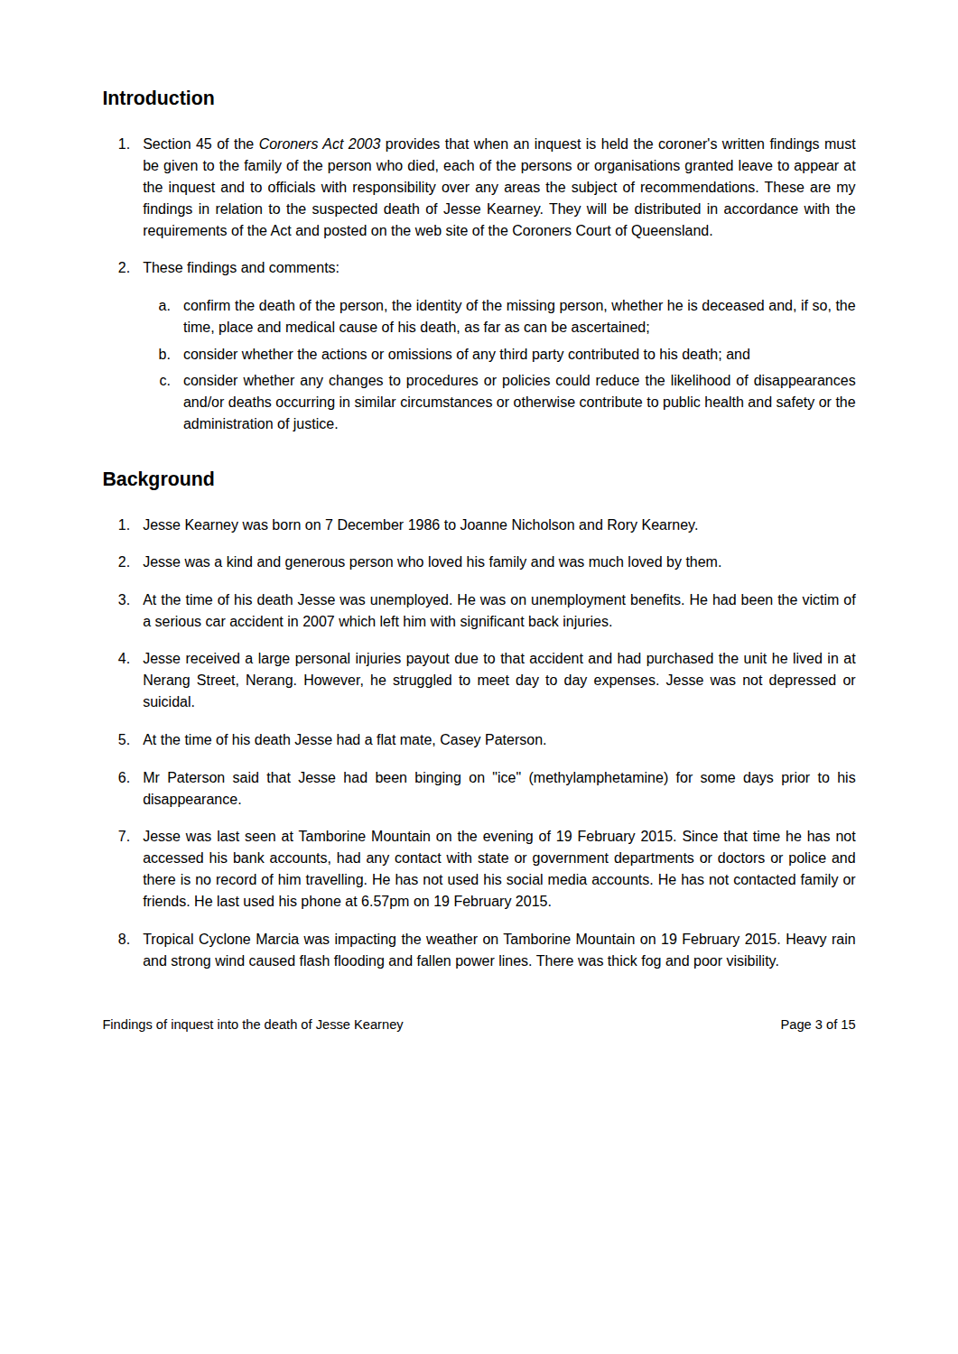Introduction
Section 45 of the Coroners Act 2003 provides that when an inquest is held the coroner's written findings must be given to the family of the person who died, each of the persons or organisations granted leave to appear at the inquest and to officials with responsibility over any areas the subject of recommendations. These are my findings in relation to the suspected death of Jesse Kearney. They will be distributed in accordance with the requirements of the Act and posted on the web site of the Coroners Court of Queensland.
These findings and comments:
confirm the death of the person, the identity of the missing person, whether he is deceased and, if so, the time, place and medical cause of his death, as far as can be ascertained;
consider whether the actions or omissions of any third party contributed to his death; and
consider whether any changes to procedures or policies could reduce the likelihood of disappearances and/or deaths occurring in similar circumstances or otherwise contribute to public health and safety or the administration of justice.
Background
Jesse Kearney was born on 7 December 1986 to Joanne Nicholson and Rory Kearney.
Jesse was a kind and generous person who loved his family and was much loved by them.
At the time of his death Jesse was unemployed. He was on unemployment benefits. He had been the victim of a serious car accident in 2007 which left him with significant back injuries.
Jesse received a large personal injuries payout due to that accident and had purchased the unit he lived in at Nerang Street, Nerang. However, he struggled to meet day to day expenses. Jesse was not depressed or suicidal.
At the time of his death Jesse had a flat mate, Casey Paterson.
Mr Paterson said that Jesse had been binging on "ice" (methylamphetamine) for some days prior to his disappearance.
Jesse was last seen at Tamborine Mountain on the evening of 19 February 2015. Since that time he has not accessed his bank accounts, had any contact with state or government departments or doctors or police and there is no record of him travelling. He has not used his social media accounts. He has not contacted family or friends. He last used his phone at 6.57pm on 19 February 2015.
Tropical Cyclone Marcia was impacting the weather on Tamborine Mountain on 19 February 2015. Heavy rain and strong wind caused flash flooding and fallen power lines. There was thick fog and poor visibility.
Findings of inquest into the death of Jesse Kearney
Page 3 of 15